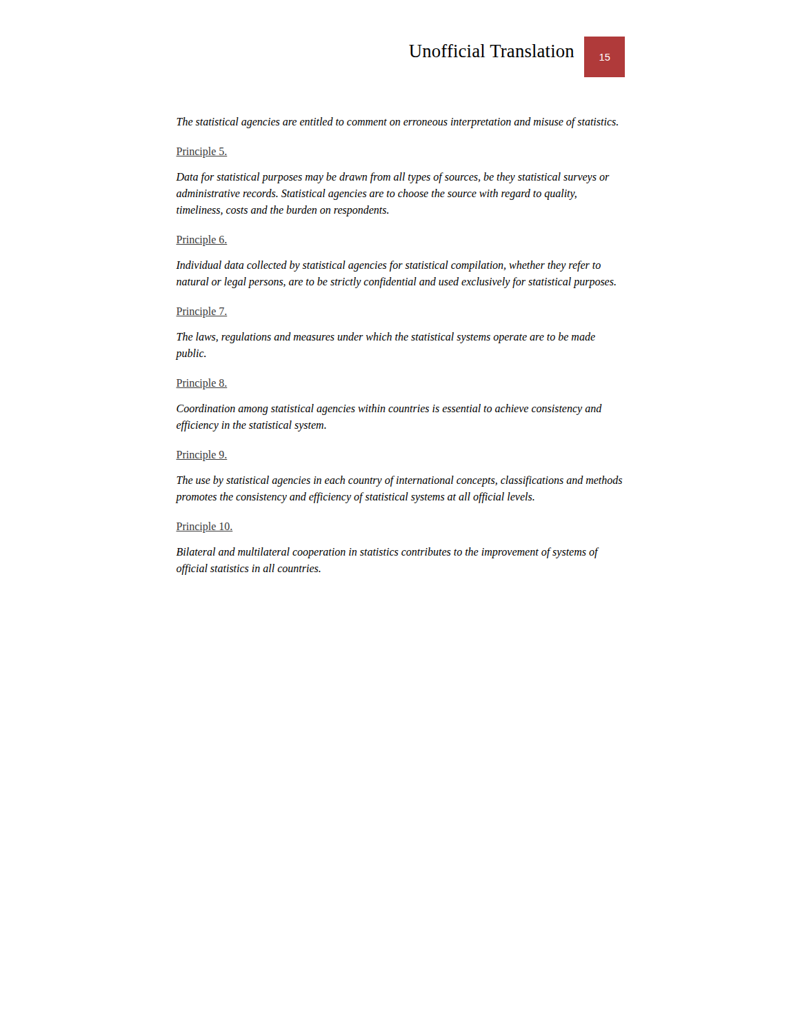Unofficial Translation
15
The statistical agencies are entitled to comment on erroneous interpretation and misuse of statistics.
Principle 5.
Data for statistical purposes may be drawn from all types of sources, be they statistical surveys or administrative records. Statistical agencies are to choose the source with regard to quality, timeliness, costs and the burden on respondents.
Principle 6.
Individual data collected by statistical agencies for statistical compilation, whether they refer to natural or legal persons, are to be strictly confidential and used exclusively for statistical purposes.
Principle 7.
The laws, regulations and measures under which the statistical systems operate are to be made public.
Principle 8.
Coordination among statistical agencies within countries is essential to achieve consistency and efficiency in the statistical system.
Principle 9.
The use by statistical agencies in each country of international concepts, classifications and methods promotes the consistency and efficiency of statistical systems at all official levels.
Principle 10.
Bilateral and multilateral cooperation in statistics contributes to the improvement of systems of official statistics in all countries.